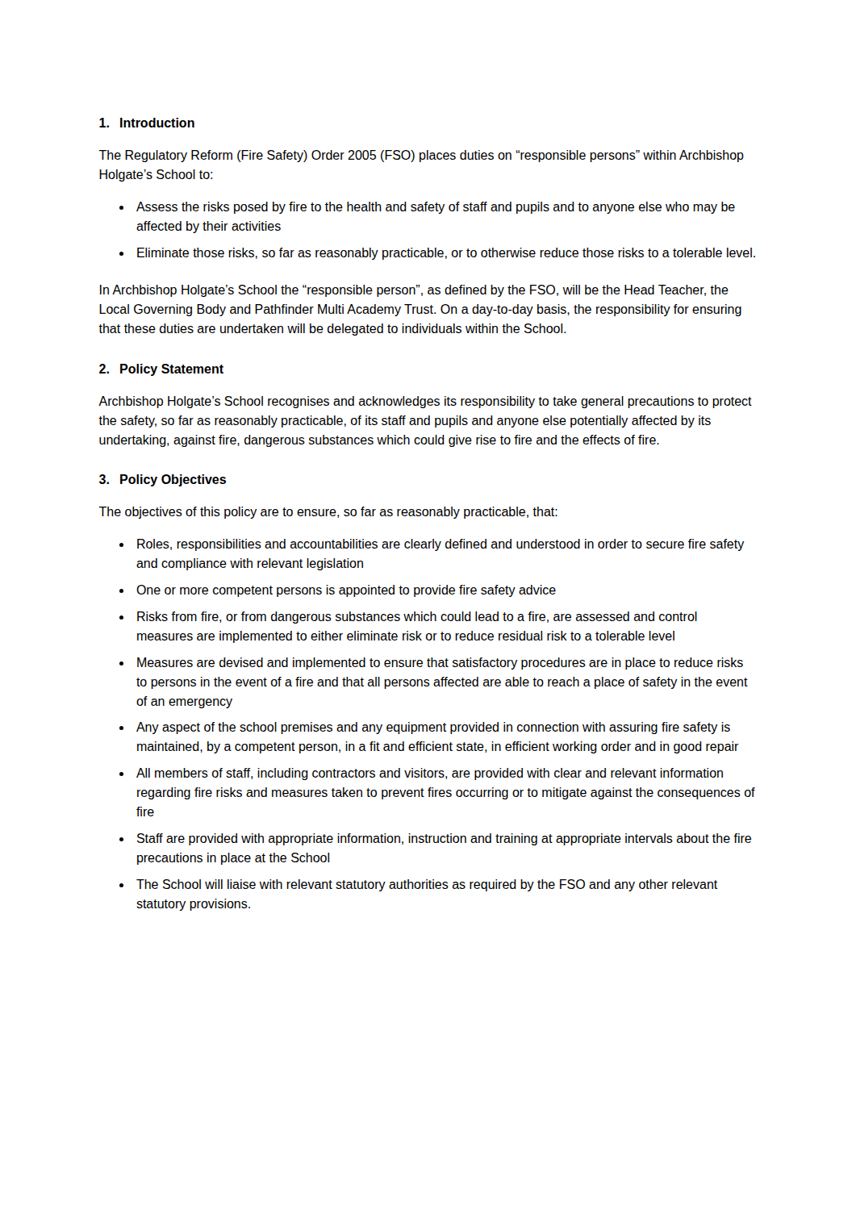1. Introduction
The Regulatory Reform (Fire Safety) Order 2005 (FSO) places duties on “responsible persons” within Archbishop Holgate’s School to:
Assess the risks posed by fire to the health and safety of staff and pupils and to anyone else who may be affected by their activities
Eliminate those risks, so far as reasonably practicable, or to otherwise reduce those risks to a tolerable level.
In Archbishop Holgate’s School the “responsible person”, as defined by the FSO, will be the Head Teacher, the Local Governing Body and Pathfinder Multi Academy Trust. On a day-to-day basis, the responsibility for ensuring that these duties are undertaken will be delegated to individuals within the School.
2. Policy Statement
Archbishop Holgate’s School recognises and acknowledges its responsibility to take general precautions to protect the safety, so far as reasonably practicable, of its staff and pupils and anyone else potentially affected by its undertaking, against fire, dangerous substances which could give rise to fire and the effects of fire.
3. Policy Objectives
The objectives of this policy are to ensure, so far as reasonably practicable, that:
Roles, responsibilities and accountabilities are clearly defined and understood in order to secure fire safety and compliance with relevant legislation
One or more competent persons is appointed to provide fire safety advice
Risks from fire, or from dangerous substances which could lead to a fire, are assessed and control measures are implemented to either eliminate risk or to reduce residual risk to a tolerable level
Measures are devised and implemented to ensure that satisfactory procedures are in place to reduce risks to persons in the event of a fire and that all persons affected are able to reach a place of safety in the event of an emergency
Any aspect of the school premises and any equipment provided in connection with assuring fire safety is maintained, by a competent person, in a fit and efficient state, in efficient working order and in good repair
All members of staff, including contractors and visitors, are provided with clear and relevant information regarding fire risks and measures taken to prevent fires occurring or to mitigate against the consequences of fire
Staff are provided with appropriate information, instruction and training at appropriate intervals about the fire precautions in place at the School
The School will liaise with relevant statutory authorities as required by the FSO and any other relevant statutory provisions.